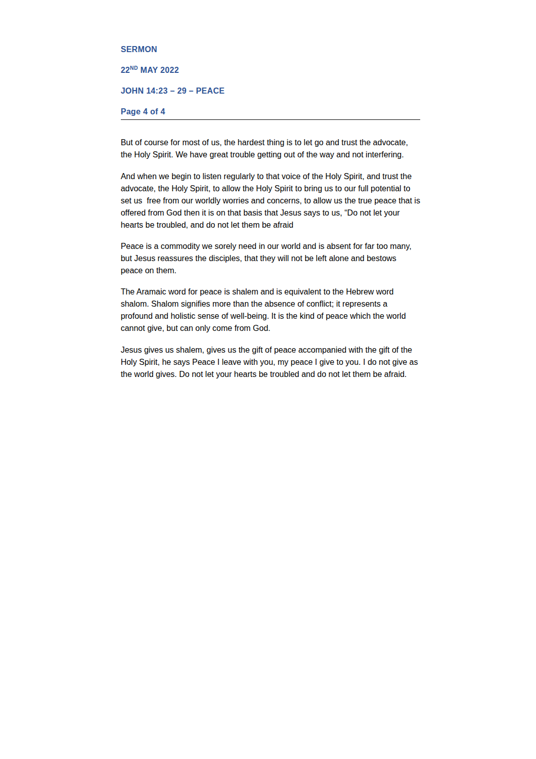SERMON
22ND MAY 2022
JOHN 14:23 – 29 – PEACE
Page 4 of 4
But of course for most of us, the hardest thing is to let go and trust the advocate, the Holy Spirit. We have great trouble getting out of the way and not interfering.
And when we begin to listen regularly to that voice of the Holy Spirit, and trust the advocate, the Holy Spirit, to allow the Holy Spirit to bring us to our full potential to set us free from our worldly worries and concerns, to allow us the true peace that is offered from God then it is on that basis that Jesus says to us, “Do not let your hearts be troubled, and do not let them be afraid
Peace is a commodity we sorely need in our world and is absent for far too many, but Jesus reassures the disciples, that they will not be left alone and bestows peace on them.
The Aramaic word for peace is shalem and is equivalent to the Hebrew word shalom. Shalom signifies more than the absence of conflict; it represents a profound and holistic sense of well-being. It is the kind of peace which the world cannot give, but can only come from God.
Jesus gives us shalem, gives us the gift of peace accompanied with the gift of the Holy Spirit, he says Peace I leave with you, my peace I give to you. I do not give as the world gives. Do not let your hearts be troubled and do not let them be afraid.